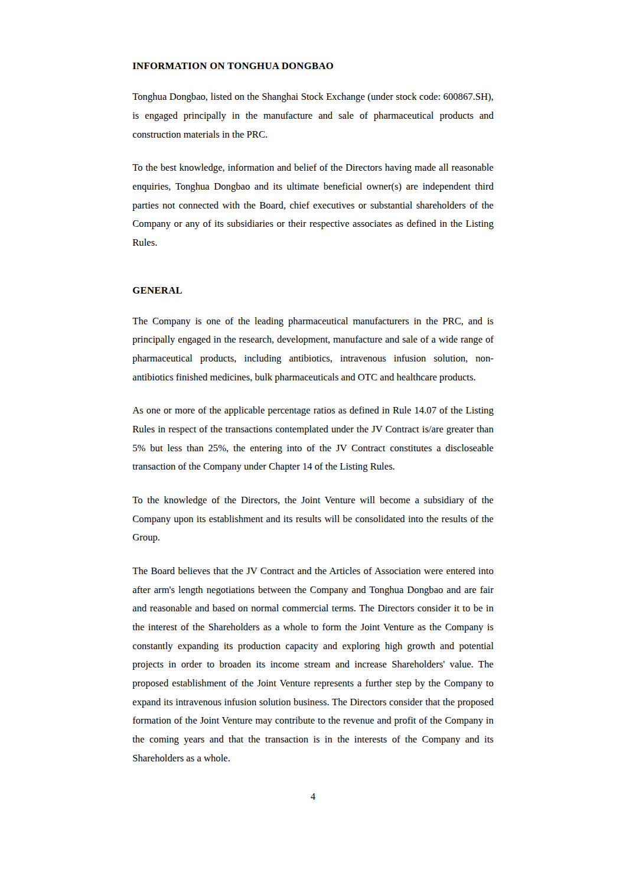INFORMATION ON TONGHUA DONGBAO
Tonghua Dongbao, listed on the Shanghai Stock Exchange (under stock code: 600867.SH), is engaged principally in the manufacture and sale of pharmaceutical products and construction materials in the PRC.
To the best knowledge, information and belief of the Directors having made all reasonable enquiries, Tonghua Dongbao and its ultimate beneficial owner(s) are independent third parties not connected with the Board, chief executives or substantial shareholders of the Company or any of its subsidiaries or their respective associates as defined in the Listing Rules.
GENERAL
The Company is one of the leading pharmaceutical manufacturers in the PRC, and is principally engaged in the research, development, manufacture and sale of a wide range of pharmaceutical products, including antibiotics, intravenous infusion solution, non-antibiotics finished medicines, bulk pharmaceuticals and OTC and healthcare products.
As one or more of the applicable percentage ratios as defined in Rule 14.07 of the Listing Rules in respect of the transactions contemplated under the JV Contract is/are greater than 5% but less than 25%, the entering into of the JV Contract constitutes a discloseable transaction of the Company under Chapter 14 of the Listing Rules.
To the knowledge of the Directors, the Joint Venture will become a subsidiary of the Company upon its establishment and its results will be consolidated into the results of the Group.
The Board believes that the JV Contract and the Articles of Association were entered into after arm's length negotiations between the Company and Tonghua Dongbao and are fair and reasonable and based on normal commercial terms. The Directors consider it to be in the interest of the Shareholders as a whole to form the Joint Venture as the Company is constantly expanding its production capacity and exploring high growth and potential projects in order to broaden its income stream and increase Shareholders' value. The proposed establishment of the Joint Venture represents a further step by the Company to expand its intravenous infusion solution business. The Directors consider that the proposed formation of the Joint Venture may contribute to the revenue and profit of the Company in the coming years and that the transaction is in the interests of the Company and its Shareholders as a whole.
4